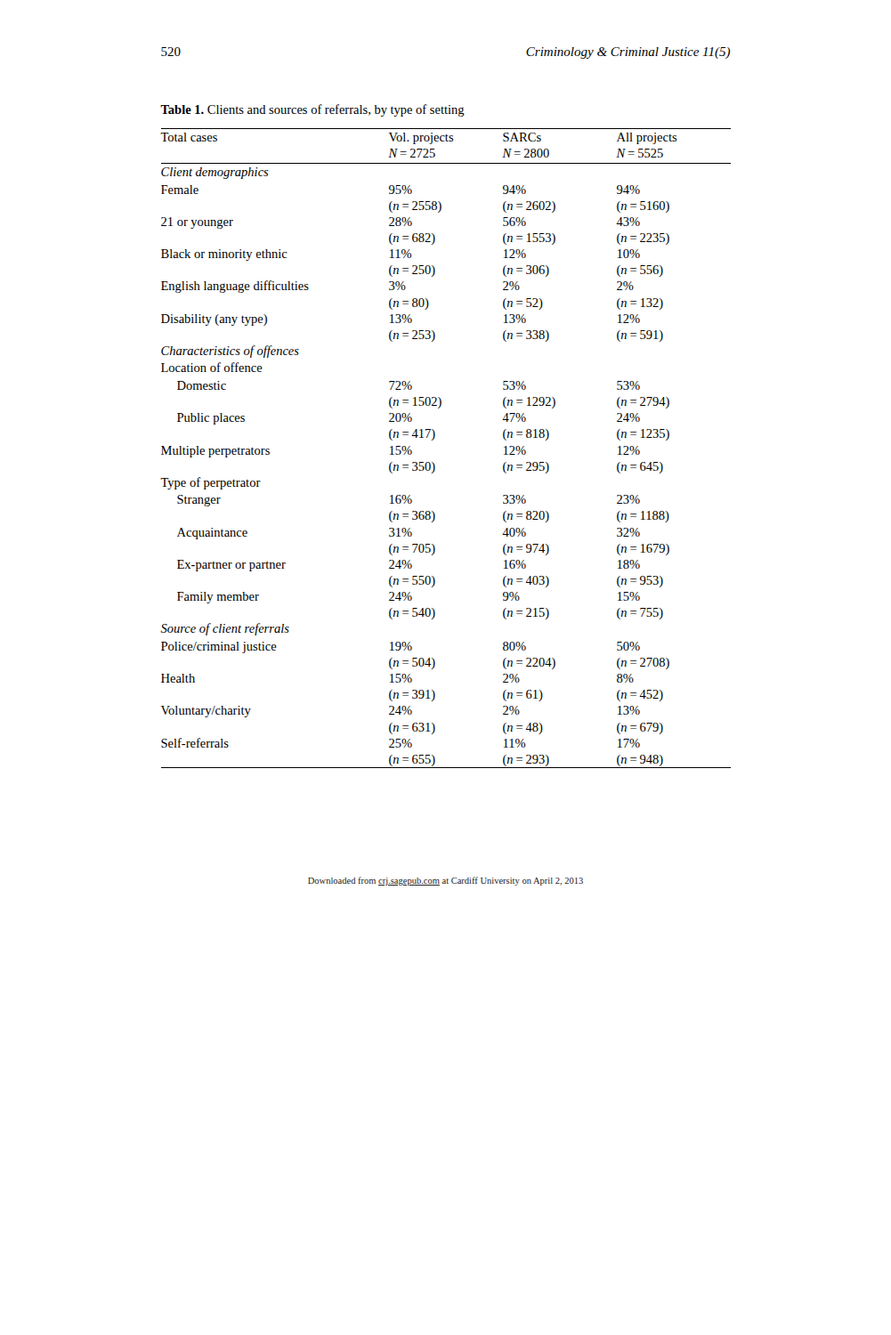520
Criminology & Criminal Justice 11(5)
Table 1. Clients and sources of referrals, by type of setting
| Total cases | Vol. projects N = 2725 | SARCs N = 2800 | All projects N = 5525 |
| --- | --- | --- | --- |
| Client demographics |
| Female | 95% ( n = 2558) | 94% ( n = 2602) | 94% ( n = 5160) |
| 21 or younger | 28% ( n = 682) | 56% ( n = 1553) | 43% ( n = 2235) |
| Black or minority ethnic | 11% ( n = 250) | 12% ( n = 306) | 10% ( n = 556) |
| English language difficulties | 3% ( n = 80) | 2% ( n = 52) | 2% ( n = 132) |
| Disability (any type) | 13% ( n = 253) | 13% ( n = 338) | 12% ( n = 591) |
| Characteristics of offences |
| Location of offence | | | |
| Domestic | 72% ( n = 1502) | 53% ( n = 1292) | 53% ( n = 2794) |
| Public places | 20% ( n = 417) | 47% ( n = 818) | 24% ( n = 1235) |
| Multiple perpetrators | 15% ( n = 350) | 12% ( n = 295) | 12% ( n = 645) |
| Type of perpetrator | | | |
| Stranger | 16% ( n = 368) | 33% ( n = 820) | 23% ( n = 1188) |
| Acquaintance | 31% ( n = 705) | 40% ( n = 974) | 32% ( n = 1679) |
| Ex-partner or partner | 24% ( n = 550) | 16% ( n = 403) | 18% ( n = 953) |
| Family member | 24% ( n = 540) | 9% ( n = 215) | 15% ( n = 755) |
| Source of client referrals |
| Police/criminal justice | 19% ( n = 504) | 80% ( n = 2204) | 50% ( n = 2708) |
| Health | 15% ( n = 391) | 2% ( n = 61) | 8% ( n = 452) |
| Voluntary/charity | 24% ( n = 631) | 2% ( n = 48) | 13% ( n = 679) |
| Self-referrals | 25% ( n = 655) | 11% ( n = 293) | 17% ( n = 948) |
Downloaded from crj.sagepub.com at Cardiff University on April 2, 2013